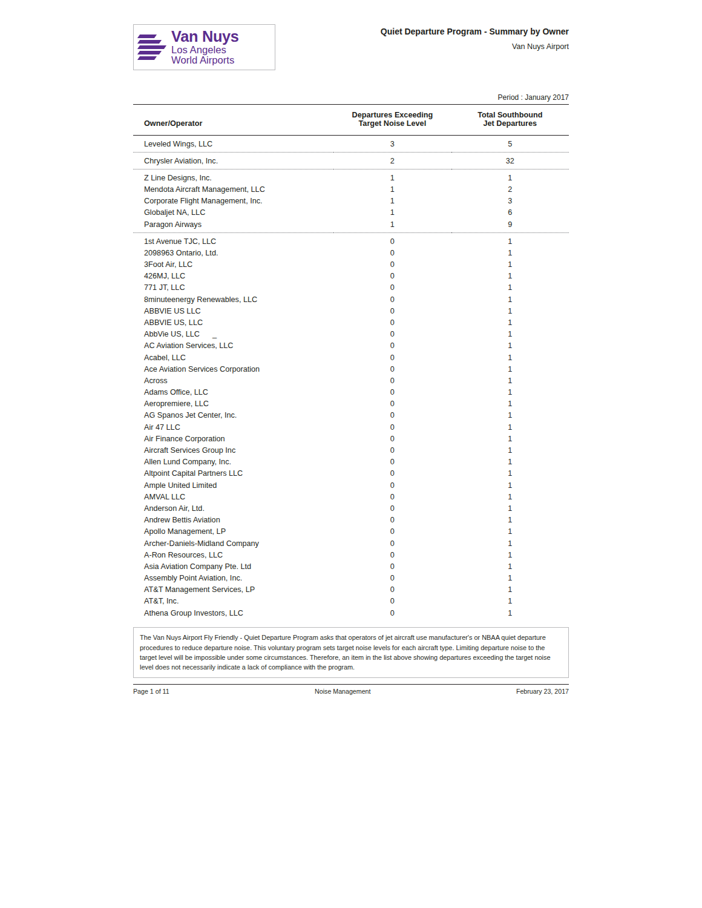Van Nuys
Los Angeles
World Airports
Quiet Departure Program - Summary by Owner
Van Nuys Airport
Period : January 2017
| Owner/Operator | Departures Exceeding Target Noise Level | Total Southbound Jet Departures |
| --- | --- | --- |
| Leveled Wings, LLC | 3 | 5 |
| Chrysler Aviation, Inc. | 2 | 32 |
| Z Line Designs, Inc. | 1 | 1 |
| Mendota Aircraft Management, LLC | 1 | 2 |
| Corporate Flight Management, Inc. | 1 | 3 |
| Globaljet NA, LLC | 1 | 6 |
| Paragon Airways | 1 | 9 |
| 1st Avenue TJC, LLC | 0 | 1 |
| 2098963 Ontario, Ltd. | 0 | 1 |
| 3Foot Air, LLC | 0 | 1 |
| 426MJ, LLC | 0 | 1 |
| 771 JT, LLC | 0 | 1 |
| 8minuteenergy Renewables, LLC | 0 | 1 |
| ABBVIE US LLC | 0 | 1 |
| ABBVIE US, LLC | 0 | 1 |
| AbbVie US, LLC _ | 0 | 1 |
| AC Aviation Services, LLC | 0 | 1 |
| Acabel, LLC | 0 | 1 |
| Ace Aviation Services Corporation | 0 | 1 |
| Across | 0 | 1 |
| Adams Office, LLC | 0 | 1 |
| Aeropremiere, LLC | 0 | 1 |
| AG Spanos Jet Center, Inc. | 0 | 1 |
| Air 47 LLC | 0 | 1 |
| Air Finance Corporation | 0 | 1 |
| Aircraft Services Group Inc | 0 | 1 |
| Allen Lund Company, Inc. | 0 | 1 |
| Altpoint Capital Partners LLC | 0 | 1 |
| Ample United Limited | 0 | 1 |
| AMVAL LLC | 0 | 1 |
| Anderson Air, Ltd. | 0 | 1 |
| Andrew Bettis Aviation | 0 | 1 |
| Apollo Management, LP | 0 | 1 |
| Archer-Daniels-Midland Company | 0 | 1 |
| A-Ron Resources, LLC | 0 | 1 |
| Asia Aviation Company Pte. Ltd | 0 | 1 |
| Assembly Point Aviation, Inc. | 0 | 1 |
| AT&T Management Services, LP | 0 | 1 |
| AT&T, Inc. | 0 | 1 |
| Athena Group Investors, LLC | 0 | 1 |
The Van Nuys Airport Fly Friendly - Quiet Departure Program asks that operators of jet aircraft use manufacturer's or NBAA quiet departure procedures to reduce departure noise. This voluntary program sets target noise levels for each aircraft type. Limiting departure noise to the target level will be impossible under some circumstances. Therefore, an item in the list above showing departures exceeding the target noise level does not necessarily indicate a lack of compliance with the program.
Page 1 of 11
Noise Management
February 23, 2017